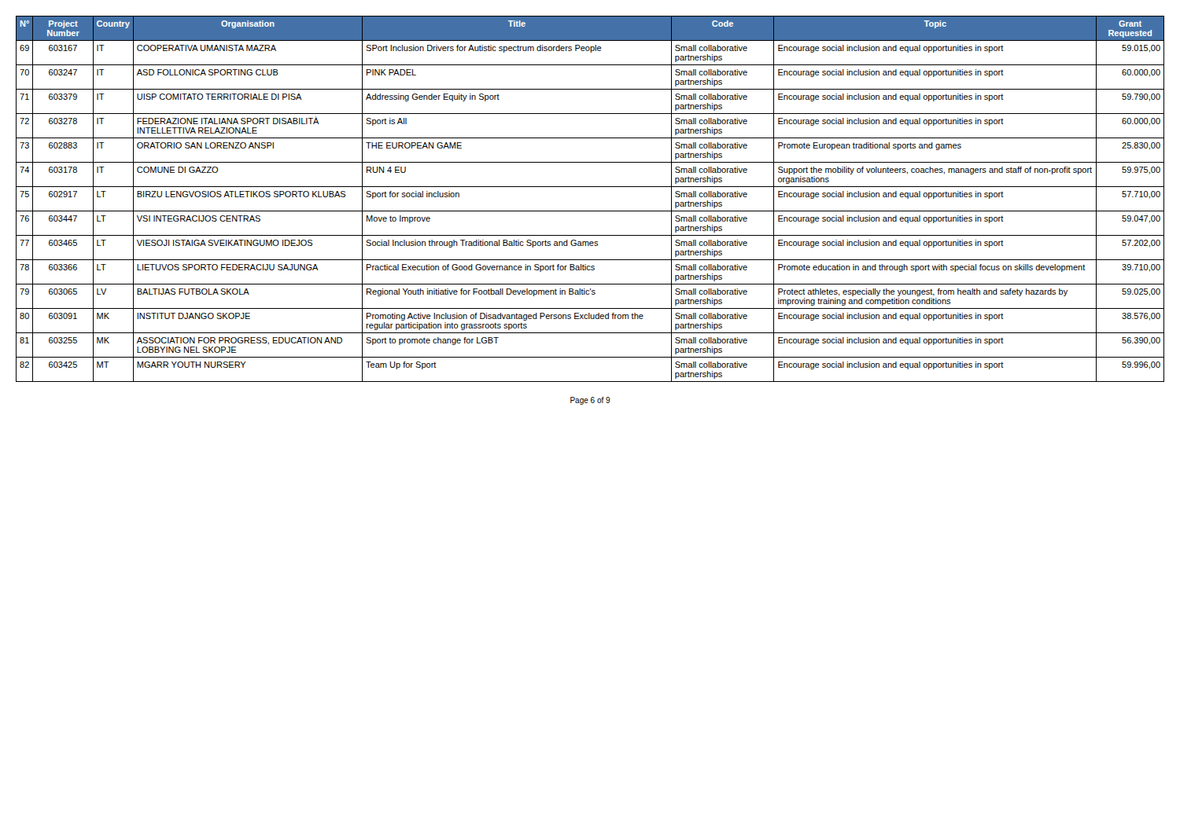| N° | Project Number | Country | Organisation | Title | Code | Topic | Grant Requested |
| --- | --- | --- | --- | --- | --- | --- | --- |
| 69 | 603167 | IT | COOPERATIVA UMANISTA MAZRA | SPort Inclusion Drivers for Autistic spectrum disorders People | Small collaborative partnerships | Encourage social inclusion and equal opportunities in sport | 59.015,00 |
| 70 | 603247 | IT | ASD FOLLONICA SPORTING CLUB | PINK PADEL | Small collaborative partnerships | Encourage social inclusion and equal opportunities in sport | 60.000,00 |
| 71 | 603379 | IT | UISP COMITATO TERRITORIALE DI PISA | Addressing Gender Equity in Sport | Small collaborative partnerships | Encourage social inclusion and equal opportunities in sport | 59.790,00 |
| 72 | 603278 | IT | FEDERAZIONE ITALIANA SPORT DISABILITÀ INTELLETTIVA RELAZIONALE | Sport is All | Small collaborative partnerships | Encourage social inclusion and equal opportunities in sport | 60.000,00 |
| 73 | 602883 | IT | ORATORIO SAN LORENZO ANSPI | THE EUROPEAN GAME | Small collaborative partnerships | Promote European traditional sports and games | 25.830,00 |
| 74 | 603178 | IT | COMUNE DI GAZZO | RUN 4 EU | Small collaborative partnerships | Support the mobility of volunteers, coaches, managers and staff of non-profit sport organisations | 59.975,00 |
| 75 | 602917 | LT | BIRZU LENGVOSIOS ATLETIKOS SPORTO KLUBAS | Sport for social inclusion | Small collaborative partnerships | Encourage social inclusion and equal opportunities in sport | 57.710,00 |
| 76 | 603447 | LT | VSI INTEGRACIJOS CENTRAS | Move to Improve | Small collaborative partnerships | Encourage social inclusion and equal opportunities in sport | 59.047,00 |
| 77 | 603465 | LT | VIESOJI ISTAIGA SVEIKATINGUMO IDEJOS | Social Inclusion through Traditional Baltic Sports and Games | Small collaborative partnerships | Encourage social inclusion and equal opportunities in sport | 57.202,00 |
| 78 | 603366 | LT | LIETUVOS SPORTO FEDERACIJU SAJUNGA | Practical Execution of Good Governance in Sport for Baltics | Small collaborative partnerships | Promote education in and through sport with special focus on skills development | 39.710,00 |
| 79 | 603065 | LV | BALTIJAS FUTBOLA SKOLA | Regional Youth initiative for Football Development in Baltic's | Small collaborative partnerships | Protect athletes, especially the youngest, from health and safety hazards by improving training and competition conditions | 59.025,00 |
| 80 | 603091 | MK | INSTITUT DJANGO SKOPJE | Promoting Active Inclusion of Disadvantaged Persons Excluded from the regular participation into grassroots sports | Small collaborative partnerships | Encourage social inclusion and equal opportunities in sport | 38.576,00 |
| 81 | 603255 | MK | ASSOCIATION FOR PROGRESS, EDUCATION AND LOBBYING NEL SKOPJE | Sport to promote change for LGBT | Small collaborative partnerships | Encourage social inclusion and equal opportunities in sport | 56.390,00 |
| 82 | 603425 | MT | MGARR YOUTH NURSERY | Team Up for Sport | Small collaborative partnerships | Encourage social inclusion and equal opportunities in sport | 59.996,00 |
Page 6 of 9